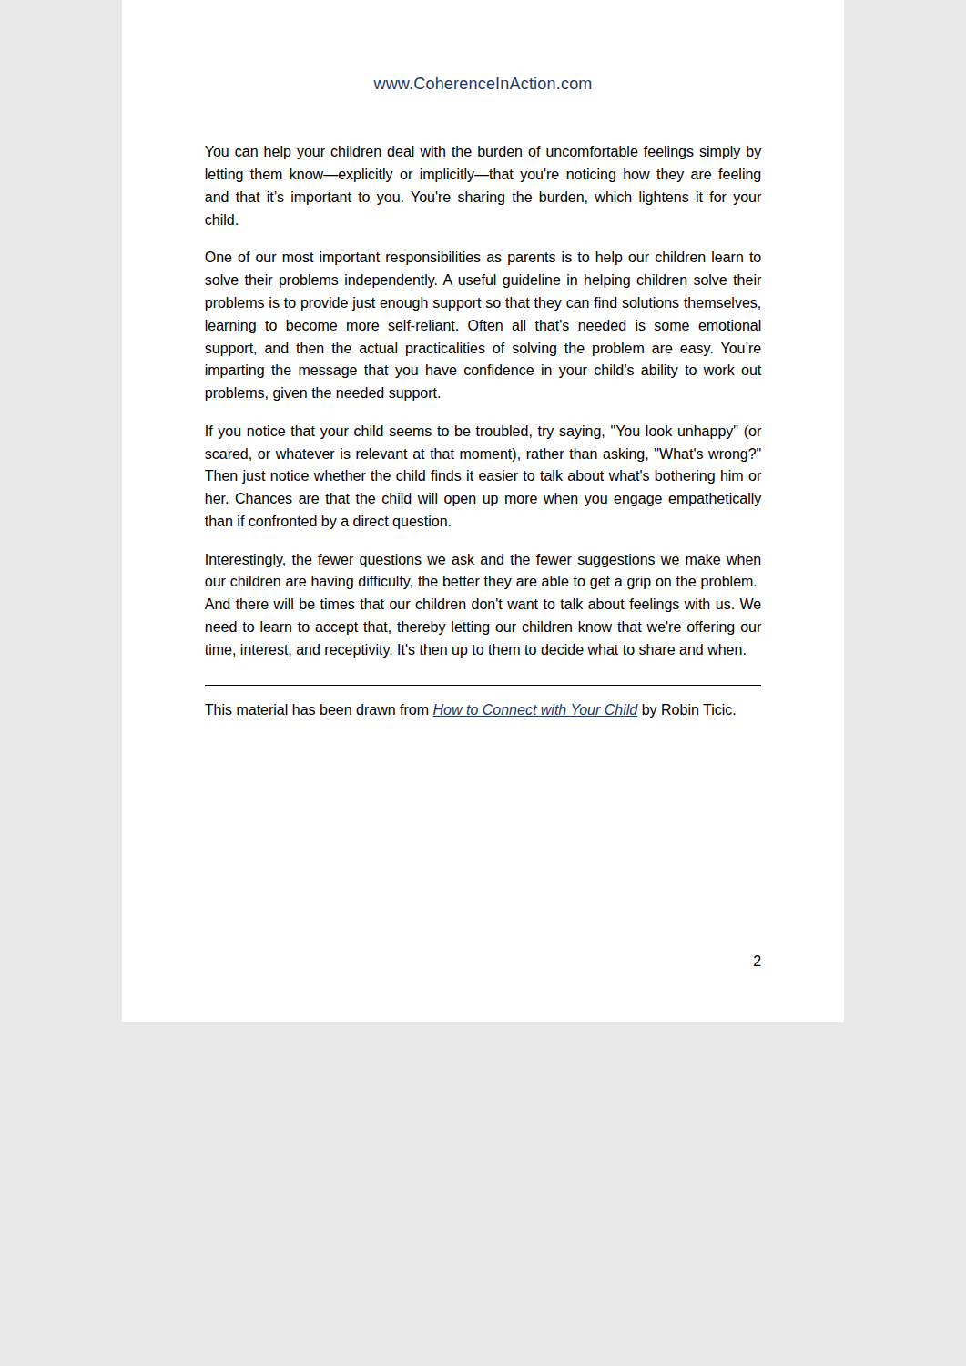www.CoherenceInAction.com
You can help your children deal with the burden of uncomfortable feelings simply by letting them know—explicitly or implicitly—that you're noticing how they are feeling and that it’s important to you. You're sharing the burden, which lightens it for your child.
One of our most important responsibilities as parents is to help our children learn to solve their problems independently. A useful guideline in helping children solve their problems is to provide just enough support so that they can find solutions themselves, learning to become more self-reliant. Often all that's needed is some emotional support, and then the actual practicalities of solving the problem are easy. You’re imparting the message that you have confidence in your child’s ability to work out problems, given the needed support.
If you notice that your child seems to be troubled, try saying, "You look unhappy" (or scared, or whatever is relevant at that moment), rather than asking, "What's wrong?" Then just notice whether the child finds it easier to talk about what's bothering him or her. Chances are that the child will open up more when you engage empathetically than if confronted by a direct question.
Interestingly, the fewer questions we ask and the fewer suggestions we make when our children are having difficulty, the better they are able to get a grip on the problem. And there will be times that our children don't want to talk about feelings with us. We need to learn to accept that, thereby letting our children know that we're offering our time, interest, and receptivity. It's then up to them to decide what to share and when.
This material has been drawn from How to Connect with Your Child by Robin Ticic.
2